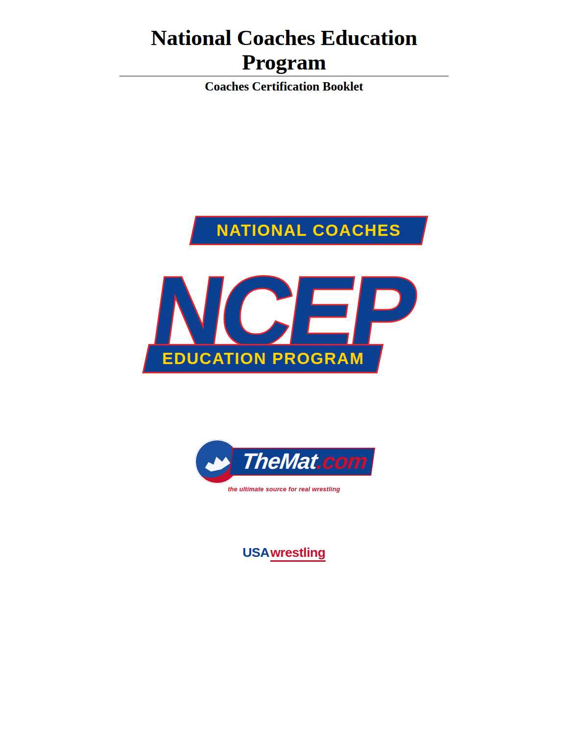National Coaches Education Program
Coaches Certification Booklet
NATIONAL COACHES
NCEP
EDUCATION PROGRAM
TheMat.com
the ultimate source for real wrestling
USA wrestling